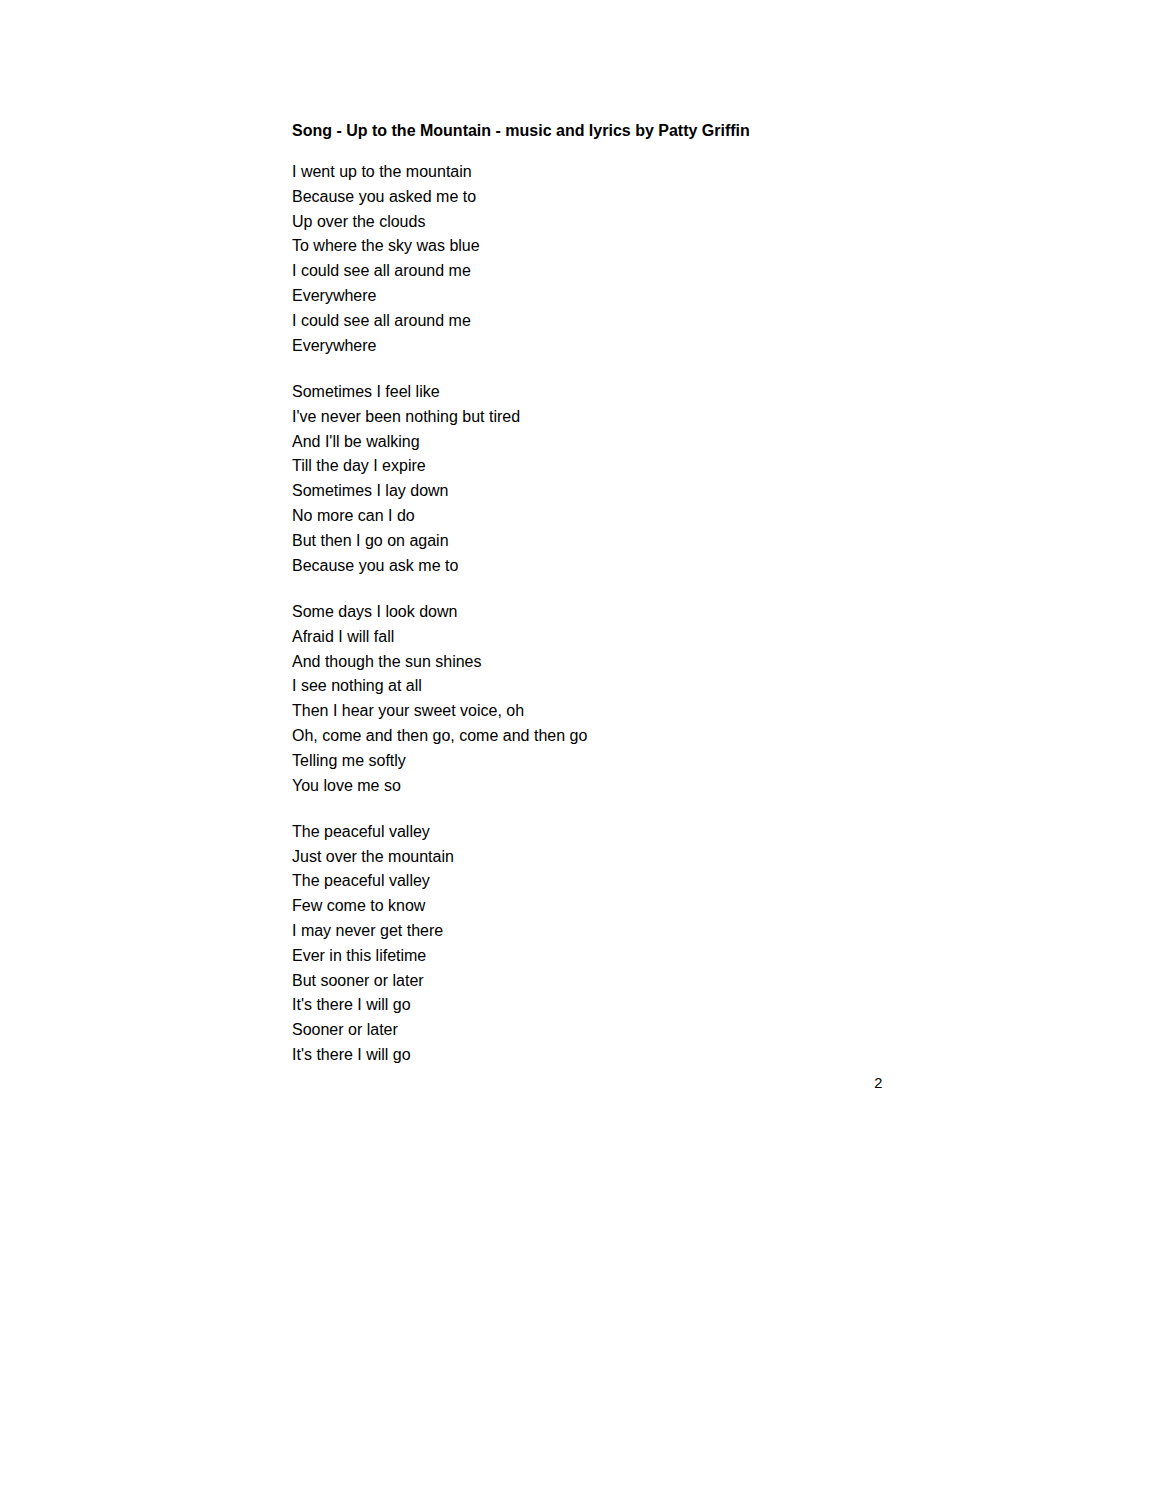Song - Up to the Mountain - music and lyrics by Patty Griffin
I went up to the mountain
Because you asked me to
Up over the clouds
To where the sky was blue
I could see all around me
Everywhere
I could see all around me
Everywhere
Sometimes I feel like
I've never been nothing but tired
And I'll be walking
Till the day I expire
Sometimes I lay down
No more can I do
But then I go on again
Because you ask me to
Some days I look down
Afraid I will fall
And though the sun shines
I see nothing at all
Then I hear your sweet voice, oh
Oh, come and then go, come and then go
Telling me softly
You love me so
The peaceful valley
Just over the mountain
The peaceful valley
Few come to know
I may never get there
Ever in this lifetime
But sooner or later
It's there I will go
Sooner or later
It's there I will go
2